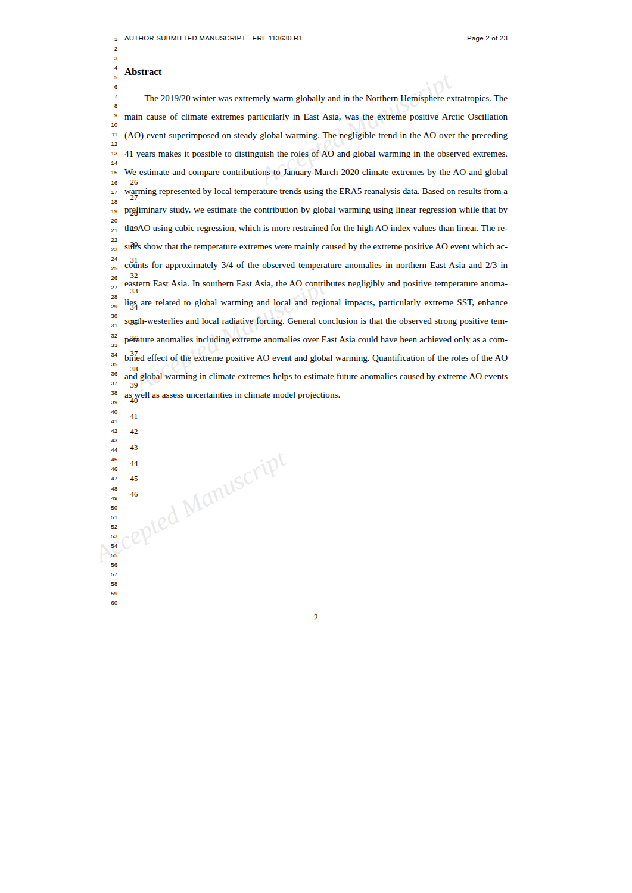123456789101112131415161718192021222324252627282930313233343536373839404142434445464748495051525354555657585960
Author submitted manuscript - ERL-113630.R1
Page 2 of 23
262728293031323334353637383940414243444546
Abstract
The 2019/20 winter was extremely warm globally and in the Northern Hemisphere extratropics. The main cause of climate extremes particularly in East Asia, was the extreme positive Arctic Oscillation (AO) event superimposed on steady global warming. The negligible trend in the AO over the preceding 41 years makes it possible to distinguish the roles of AO and global warming in the observed extremes. We estimate and compare contributions to January-March 2020 climate extremes by the AO and global warming represented by local temperature trends using the ERA5 reanalysis data. Based on results from a preliminary study, we estimate the contribution by global warming using linear regression while that by the AO using cubic regression, which is more restrained for the high AO index values than linear. The results show that the temperature extremes were mainly caused by the extreme positive AO event which accounts for approximately 3/4 of the observed temperature anomalies in northern East Asia and 2/3 in eastern East Asia. In southern East Asia, the AO contributes negligibly and positive temperature anomalies are related to global warming and local and regional impacts, particularly extreme SST, enhance south-westerlies and local radiative forcing. General conclusion is that the observed strong positive temperature anomalies including extreme anomalies over East Asia could have been achieved only as a combined effect of the extreme positive AO event and global warming. Quantification of the roles of the AO and global warming in climate extremes helps to estimate future anomalies caused by extreme AO events as well as assess uncertainties in climate model projections.
Accepted Manuscript Accepted Manuscript Accepted Manuscript
2